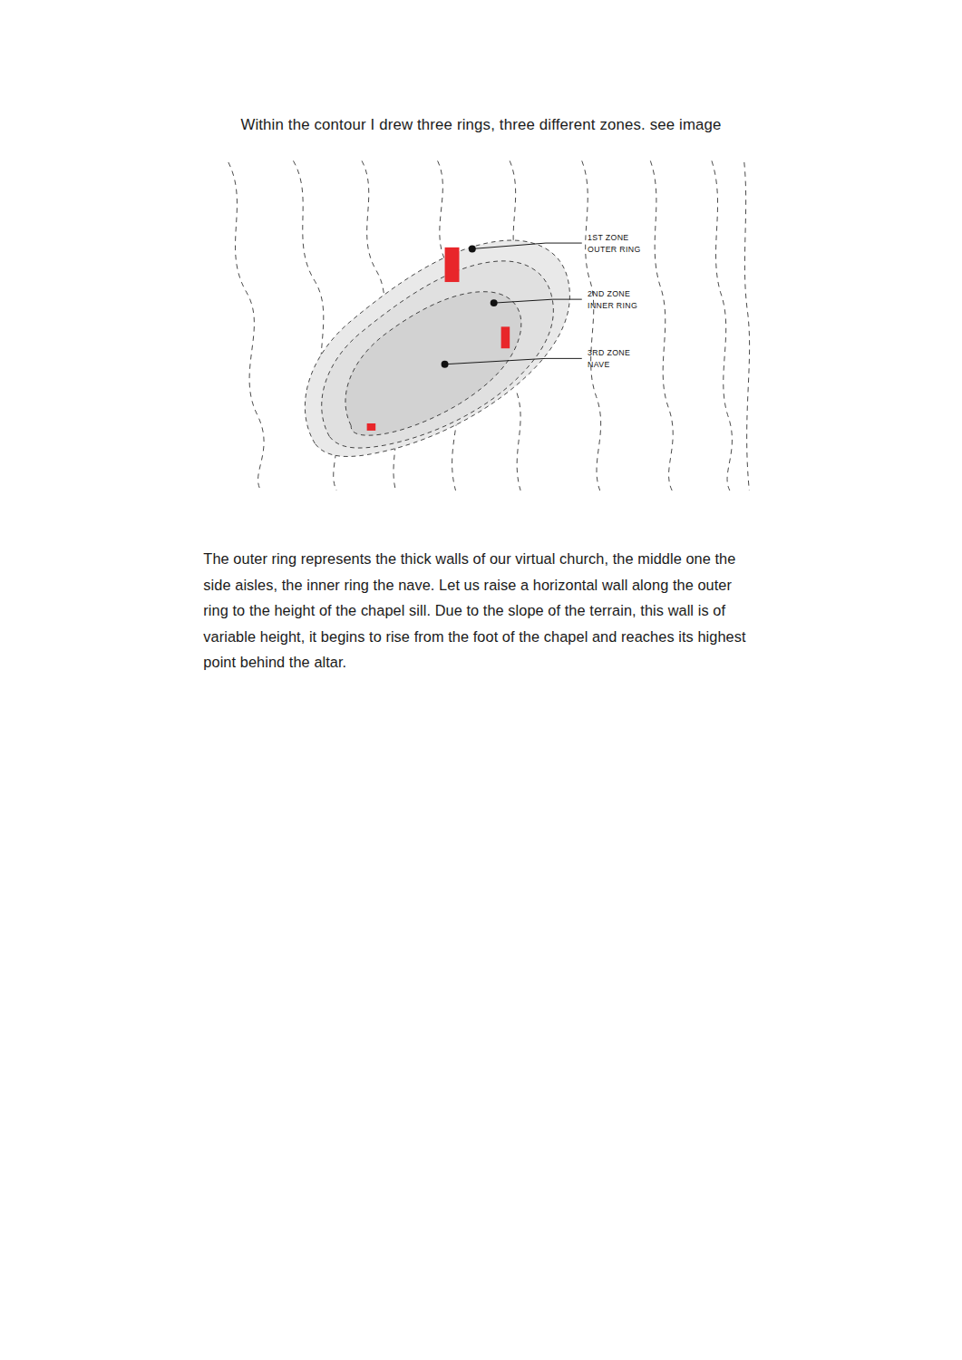Within the contour I drew three rings, three different zones. see image
1ST ZONE OUTER RING 2ND ZONE INNER RING 3RD ZONE NAVE
The outer ring represents the thick walls of our virtual church, the middle one the side aisles, the inner ring the nave. Let us raise a horizontal wall along the outer ring to the height of the chapel sill. Due to the slope of the terrain, this wall is of variable height, it begins to rise from the foot of the chapel and reaches its highest point behind the altar.